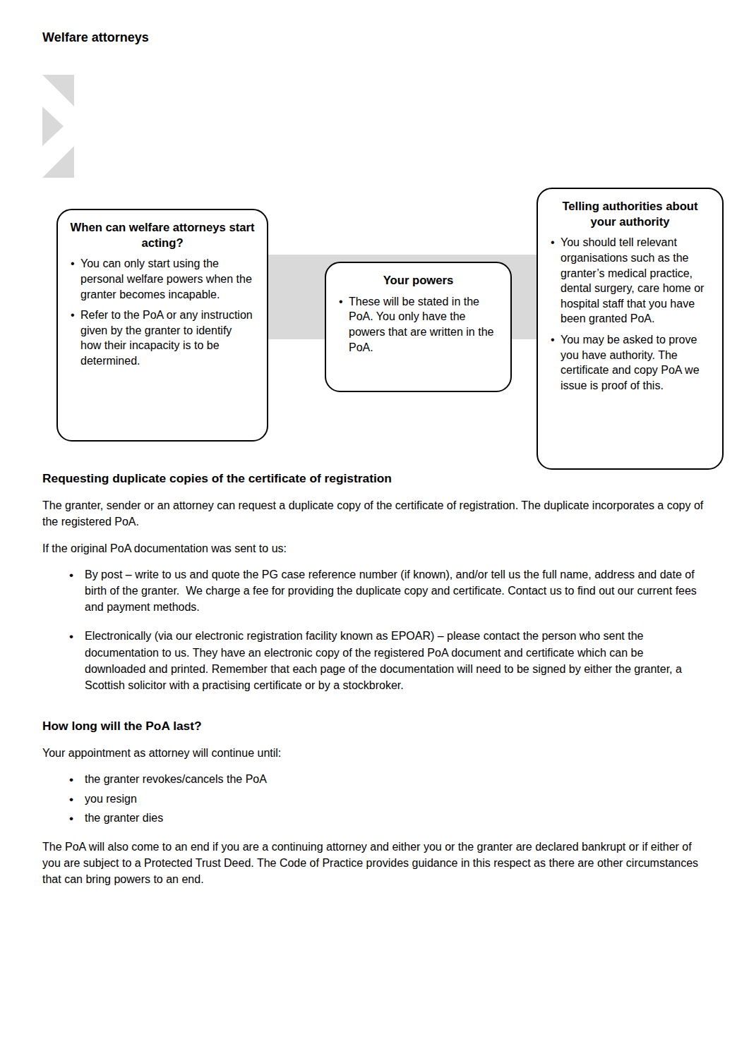Welfare attorneys
When can welfare attorneys start acting?
You can only start using the personal welfare powers when the granter becomes incapable.
Refer to the PoA or any instruction given by the granter to identify how their incapacity is to be determined.
Your powers
These will be stated in the PoA. You only have the powers that are written in the PoA.
Telling authorities about your authority
You should tell relevant organisations such as the granter’s medical practice, dental surgery, care home or hospital staff that you have been granted PoA.
You may be asked to prove you have authority. The certificate and copy PoA we issue is proof of this.
Requesting duplicate copies of the certificate of registration
The granter, sender or an attorney can request a duplicate copy of the certificate of registration. The duplicate incorporates a copy of the registered PoA.
If the original PoA documentation was sent to us:
By post – write to us and quote the PG case reference number (if known), and/or tell us the full name, address and date of birth of the granter. We charge a fee for providing the duplicate copy and certificate. Contact us to find out our current fees and payment methods.
Electronically (via our electronic registration facility known as EPOAR) – please contact the person who sent the documentation to us. They have an electronic copy of the registered PoA document and certificate which can be downloaded and printed. Remember that each page of the documentation will need to be signed by either the granter, a Scottish solicitor with a practising certificate or by a stockbroker.
How long will the PoA last?
Your appointment as attorney will continue until:
the granter revokes/cancels the PoA
you resign
the granter dies
The PoA will also come to an end if you are a continuing attorney and either you or the granter are declared bankrupt or if either of you are subject to a Protected Trust Deed. The Code of Practice provides guidance in this respect as there are other circumstances that can bring powers to an end.